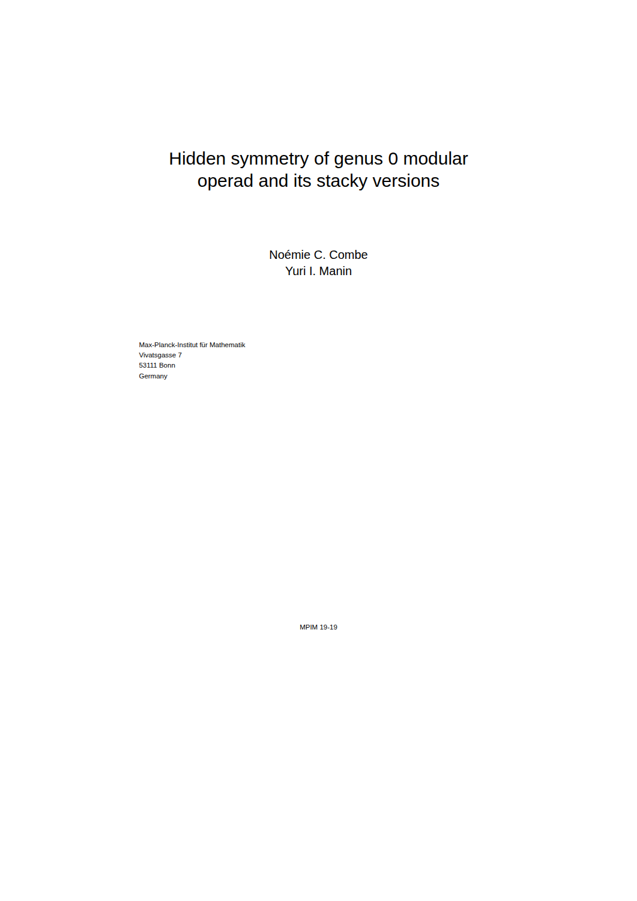Hidden symmetry of genus 0 modular operad and its stacky versions
Noémie C. Combe
Yuri I. Manin
Max-Planck-Institut für Mathematik
Vivatsgasse 7
53111 Bonn
Germany
MPIM 19-19